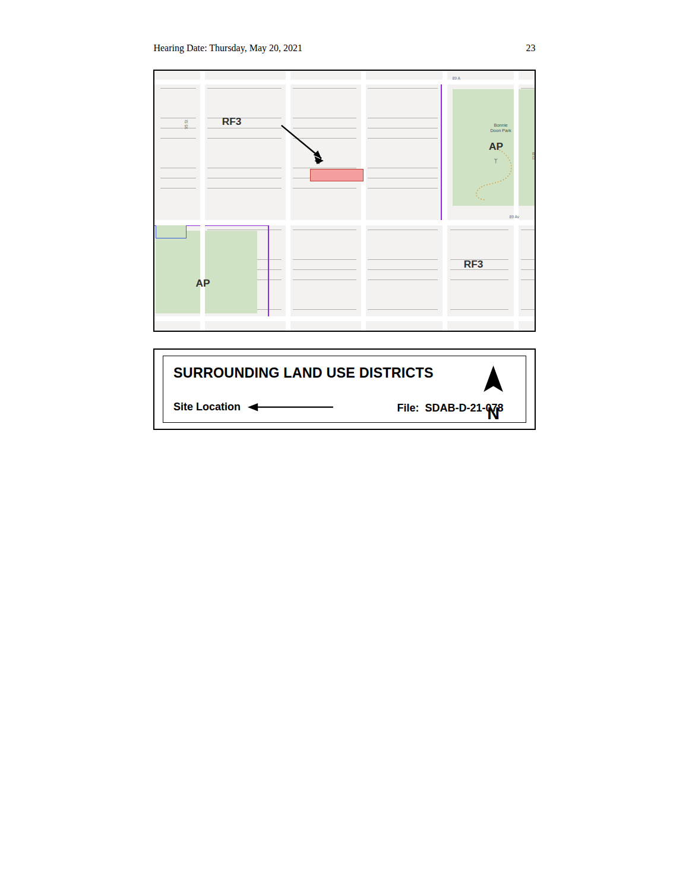Hearing Date: Thursday, May 20, 2021
23
RF3
RF3
AP
AP
Bonnie
Doon Park
89 A
89 Av
95 St
Bonnie Doon
SURROUNDING LAND USE DISTRICTS
Site Location
File: SDAB-D-21-078
N